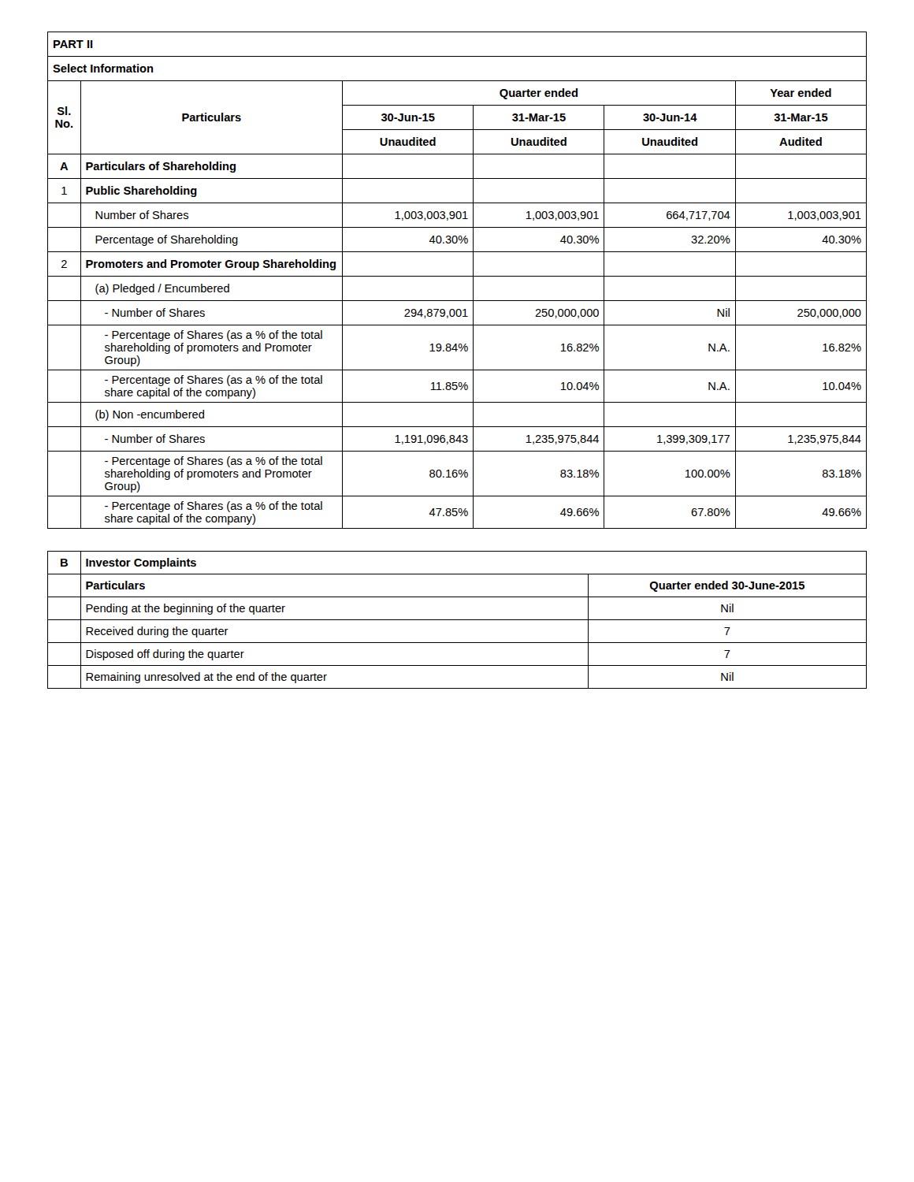| PART II |
| Select Information |
| Sl. No. | Particulars | Quarter ended | Year ended |
| 30-Jun-15 | 31-Mar-15 | 30-Jun-14 | 31-Mar-15 |
| Unaudited | Unaudited | Unaudited | Audited |
| A | Particulars of Shareholding | | | | |
| 1 | Public Shareholding | | | | |
| | Number of Shares | 1,003,003,901 | 1,003,003,901 | 664,717,704 | 1,003,003,901 |
| | Percentage of Shareholding | 40.30% | 40.30% | 32.20% | 40.30% |
| 2 | Promoters and Promoter Group Shareholding | | | | |
| | (a) Pledged / Encumbered | | | | |
| | - Number of Shares | 294,879,001 | 250,000,000 | Nil | 250,000,000 |
| | - Percentage of Shares (as a % of the total shareholding of promoters and Promoter Group) | 19.84% | 16.82% | N.A. | 16.82% |
| | - Percentage of Shares (as a % of the total share capital of the company) | 11.85% | 10.04% | N.A. | 10.04% |
| | (b) Non -encumbered | | | | |
| | - Number of Shares | 1,191,096,843 | 1,235,975,844 | 1,399,309,177 | 1,235,975,844 |
| | - Percentage of Shares (as a % of the total shareholding of promoters and Promoter Group) | 80.16% | 83.18% | 100.00% | 83.18% |
| | - Percentage of Shares (as a % of the total share capital of the company) | 47.85% | 49.66% | 67.80% | 49.66% |
| B | Investor Complaints |
| | Particulars | Quarter ended 30-June-2015 |
| | Pending at the beginning of the quarter | Nil |
| | Received during the quarter | 7 |
| | Disposed off during the quarter | 7 |
| | Remaining unresolved at the end of the quarter | Nil |